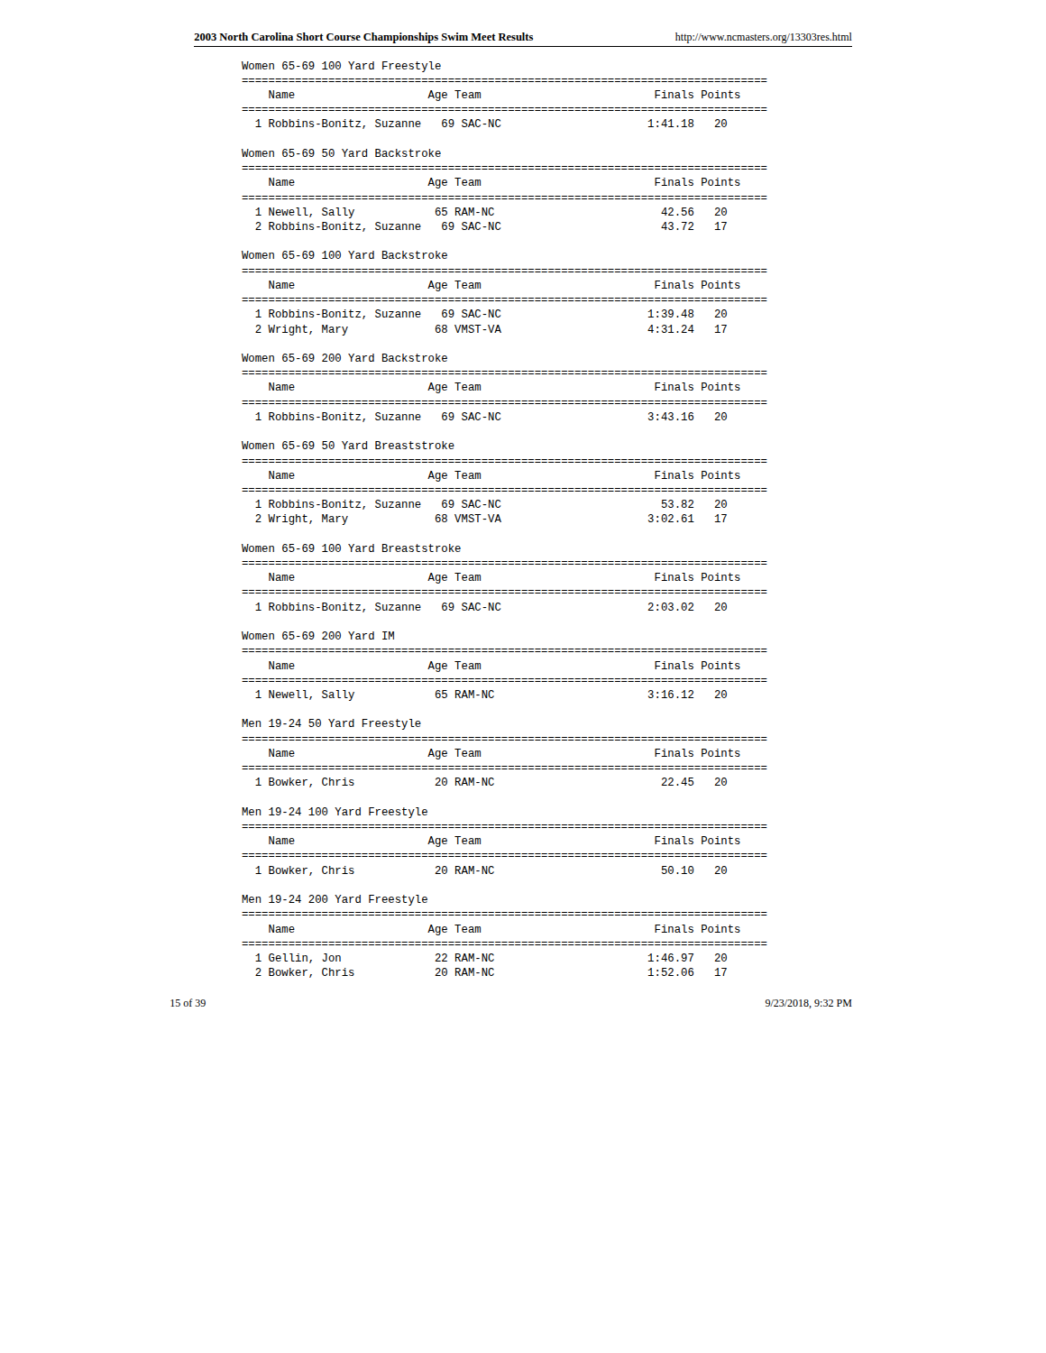2003 North Carolina Short Course Championships Swim Meet Results
http://www.ncmasters.org/13303res.html
Women 65-69 100 Yard Freestyle
===============================================================================
    Name                    Age Team                          Finals Points
===============================================================================
  1 Robbins-Bonitz, Suzanne   69 SAC-NC                      1:41.18   20

Women 65-69 50 Yard Backstroke
===============================================================================
    Name                    Age Team                          Finals Points
===============================================================================
  1 Newell, Sally            65 RAM-NC                         42.56   20
  2 Robbins-Bonitz, Suzanne   69 SAC-NC                        43.72   17

Women 65-69 100 Yard Backstroke
===============================================================================
    Name                    Age Team                          Finals Points
===============================================================================
  1 Robbins-Bonitz, Suzanne   69 SAC-NC                      1:39.48   20
  2 Wright, Mary             68 VMST-VA                      4:31.24   17

Women 65-69 200 Yard Backstroke
===============================================================================
    Name                    Age Team                          Finals Points
===============================================================================
  1 Robbins-Bonitz, Suzanne   69 SAC-NC                      3:43.16   20

Women 65-69 50 Yard Breaststroke
===============================================================================
    Name                    Age Team                          Finals Points
===============================================================================
  1 Robbins-Bonitz, Suzanne   69 SAC-NC                        53.82   20
  2 Wright, Mary             68 VMST-VA                      3:02.61   17

Women 65-69 100 Yard Breaststroke
===============================================================================
    Name                    Age Team                          Finals Points
===============================================================================
  1 Robbins-Bonitz, Suzanne   69 SAC-NC                      2:03.02   20

Women 65-69 200 Yard IM
===============================================================================
    Name                    Age Team                          Finals Points
===============================================================================
  1 Newell, Sally            65 RAM-NC                       3:16.12   20

Men 19-24 50 Yard Freestyle
===============================================================================
    Name                    Age Team                          Finals Points
===============================================================================
  1 Bowker, Chris            20 RAM-NC                         22.45   20

Men 19-24 100 Yard Freestyle
===============================================================================
    Name                    Age Team                          Finals Points
===============================================================================
  1 Bowker, Chris            20 RAM-NC                         50.10   20

Men 19-24 200 Yard Freestyle
===============================================================================
    Name                    Age Team                          Finals Points
===============================================================================
  1 Gellin, Jon              22 RAM-NC                       1:46.97   20
  2 Bowker, Chris            20 RAM-NC                       1:52.06   17
15 of 39
9/23/2018, 9:32 PM